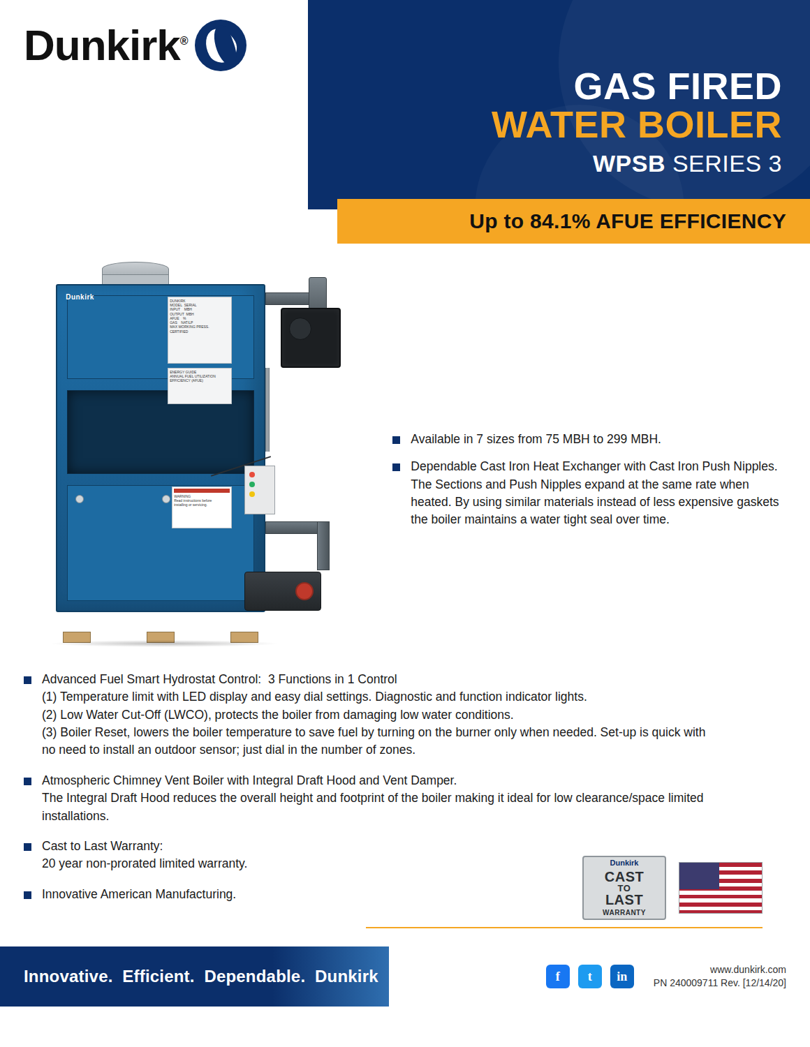Dunkirk®
GAS FIRED WATER BOILER
WPSB SERIES 3
Up to 84.1% AFUE EFFICIENCY
Dunkirk
DUNKIRK
MODEL SERIAL
INPUT MBH
OUTPUT MBH
AFUE %
GAS NAT/LP
MAX WORKING PRESS.
CERTIFIED
ENERGY GUIDE
ANNUAL FUEL UTILIZATION
EFFICIENCY (AFUE)
WARNING
Read instructions before
installing or servicing.
Available in 7 sizes from 75 MBH to 299 MBH.
Dependable Cast Iron Heat Exchanger with Cast Iron Push Nipples. The Sections and Push Nipples expand at the same rate when heated. By using similar materials instead of less expensive gaskets the boiler maintains a water tight seal over time.
Advanced Fuel Smart Hydrostat Control: 3 Functions in 1 Control
(1) Temperature limit with LED display and easy dial settings. Diagnostic and function indicator lights. (2) Low Water Cut-Off (LWCO), protects the boiler from damaging low water conditions. (3) Boiler Reset, lowers the boiler temperature to save fuel by turning on the burner only when needed. Set-up is quick with no need to install an outdoor sensor; just dial in the number of zones.
Atmospheric Chimney Vent Boiler with Integral Draft Hood and Vent Damper.
The Integral Draft Hood reduces the overall height and footprint of the boiler making it ideal for low clearance/space limited installations.
Cast to Last Warranty:
20 year non-prorated limited warranty.
Innovative American Manufacturing.
Dunkirk CAST TO LAST WARRANTY
Innovative. Efficient. Dependable. Dunkirk
f t in
www.dunkirk.com
PN 240009711 Rev. [12/14/20]